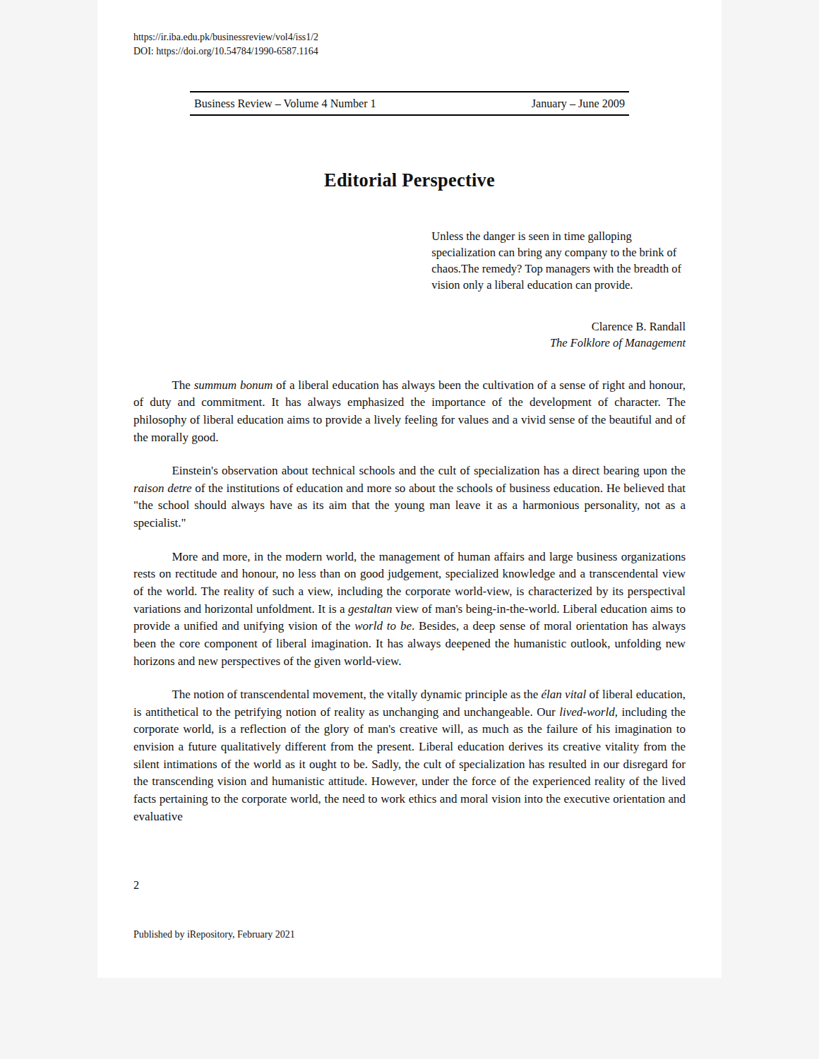https://ir.iba.edu.pk/businessreview/vol4/iss1/2
DOI: https://doi.org/10.54784/1990-6587.1164
Business Review – Volume 4 Number 1 January – June 2009
Editorial Perspective
Unless the danger is seen in time galloping specialization can bring any company to the brink of chaos.The remedy? Top managers with the breadth of vision only a liberal education can provide.
Clarence B. Randall
The Folklore of Management
The summum bonum of a liberal education has always been the cultivation of a sense of right and honour, of duty and commitment. It has always emphasized the importance of the development of character. The philosophy of liberal education aims to provide a lively feeling for values and a vivid sense of the beautiful and of the morally good.
Einstein's observation about technical schools and the cult of specialization has a direct bearing upon the raison detre of the institutions of education and more so about the schools of business education. He believed that "the school should always have as its aim that the young man leave it as a harmonious personality, not as a specialist."
More and more, in the modern world, the management of human affairs and large business organizations rests on rectitude and honour, no less than on good judgement, specialized knowledge and a transcendental view of the world. The reality of such a view, including the corporate world-view, is characterized by its perspectival variations and horizontal unfoldment. It is a gestaltan view of man's being-in-the-world. Liberal education aims to provide a unified and unifying vision of the world to be. Besides, a deep sense of moral orientation has always been the core component of liberal imagination. It has always deepened the humanistic outlook, unfolding new horizons and new perspectives of the given world-view.
The notion of transcendental movement, the vitally dynamic principle as the élan vital of liberal education, is antithetical to the petrifying notion of reality as unchanging and unchangeable. Our lived-world, including the corporate world, is a reflection of the glory of man's creative will, as much as the failure of his imagination to envision a future qualitatively different from the present. Liberal education derives its creative vitality from the silent intimations of the world as it ought to be. Sadly, the cult of specialization has resulted in our disregard for the transcending vision and humanistic attitude. However, under the force of the experienced reality of the lived facts pertaining to the corporate world, the need to work ethics and moral vision into the executive orientation and evaluative
2
Published by iRepository, February 2021